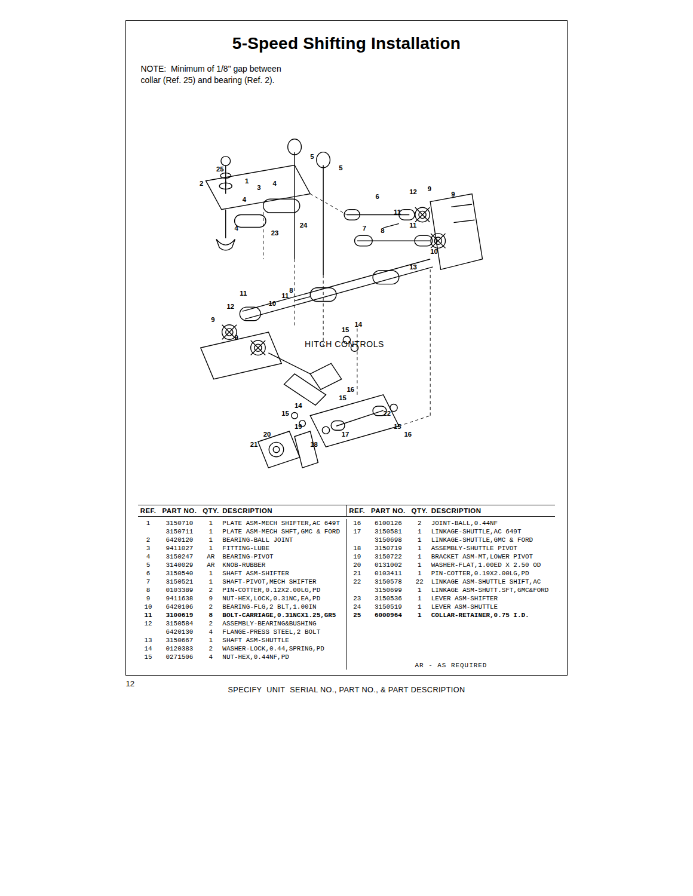5-Speed Shifting Installation
NOTE: Minimum of 1/8" gap between
collar (Ref. 25) and bearing (Ref. 2).
5 5 25 2 1 3 4 4 4 23 24 6 12 9 9 11 11 7 8 10 13 11 12 10 11 9 9 8 15 14 16 15 14 15 22 15 16 17 19 18 20 21
HITCH CONTROLS
| REF. | PART NO. | QTY. | DESCRIPTION | REF. | PART NO. | QTY. | DESCRIPTION |
| --- | --- | --- | --- | --- | --- | --- | --- |
| 1 | 3150710 | 1 | PLATE ASM-MECH SHIFTER,AC 649T | 16 | 6100126 | 2 | JOINT-BALL,0.44NF |
| | 3150711 | 1 | PLATE ASM-MECH SHFT,GMC & FORD | 17 | 3150581 | 1 | LINKAGE-SHUTTLE,AC 649T |
| 2 | 6420120 | 1 | BEARING-BALL JOINT | | 3150698 | 1 | LINKAGE-SHUTTLE,GMC & FORD |
| 3 | 9411027 | 1 | FITTING-LUBE | 18 | 3150719 | 1 | ASSEMBLY-SHUTTLE PIVOT |
| 4 | 3150247 | AR | BEARING-PIVOT | 19 | 3150722 | 1 | BRACKET ASM-MT,LOWER PIVOT |
| 5 | 3140029 | AR | KNOB-RUBBER | 20 | 0131002 | 1 | WASHER-FLAT,1.00ED X 2.50 OD |
| 6 | 3150540 | 1 | SHAFT ASM-SHIFTER | 21 | 0103411 | 1 | PIN-COTTER,0.19X2.00LG,PD |
| 7 | 3150521 | 1 | SHAFT-PIVOT,MECH SHIFTER | 22 | 3150578 | 22 | LINKAGE ASM-SHUTTLE SHIFT,AC |
| 8 | 0103389 | 2 | PIN-COTTER,0.12X2.00LG,PD | | 3150699 | 1 | LINKAGE ASM-SHUTT.SFT,GMC&FORD |
| 9 | 9411638 | 9 | NUT-HEX,LOCK,0.31NC,EA,PD | 23 | 3150536 | 1 | LEVER ASM-SHIFTER |
| 10 | 6420106 | 2 | BEARING-FLG,2 BLT,1.00IN | 24 | 3150519 | 1 | LEVER ASM-SHUTTLE |
| 11 | 3100619 | 8 | BOLT-CARRIAGE,0.31NCX1.25,GR5 | 25 | 6000964 | 1 | COLLAR-RETAINER,0.75 I.D. |
| 12 | 3150584 | 2 | ASSEMBLY-BEARING&BUSHING | | | | |
| | 6420130 | 4 | FLANGE-PRESS STEEL,2 BOLT | | | | |
| 13 | 3150667 | 1 | SHAFT ASM-SHUTTLE | | | | |
| 14 | 0120383 | 2 | WASHER-LOCK,0.44,SPRING,PD | | | | |
| 15 | 0271506 | 4 | NUT-HEX,0.44NF,PD | | | | |
| | AR - AS REQUIRED |
12
SPECIFY UNIT SERIAL NO., PART NO., & PART DESCRIPTION